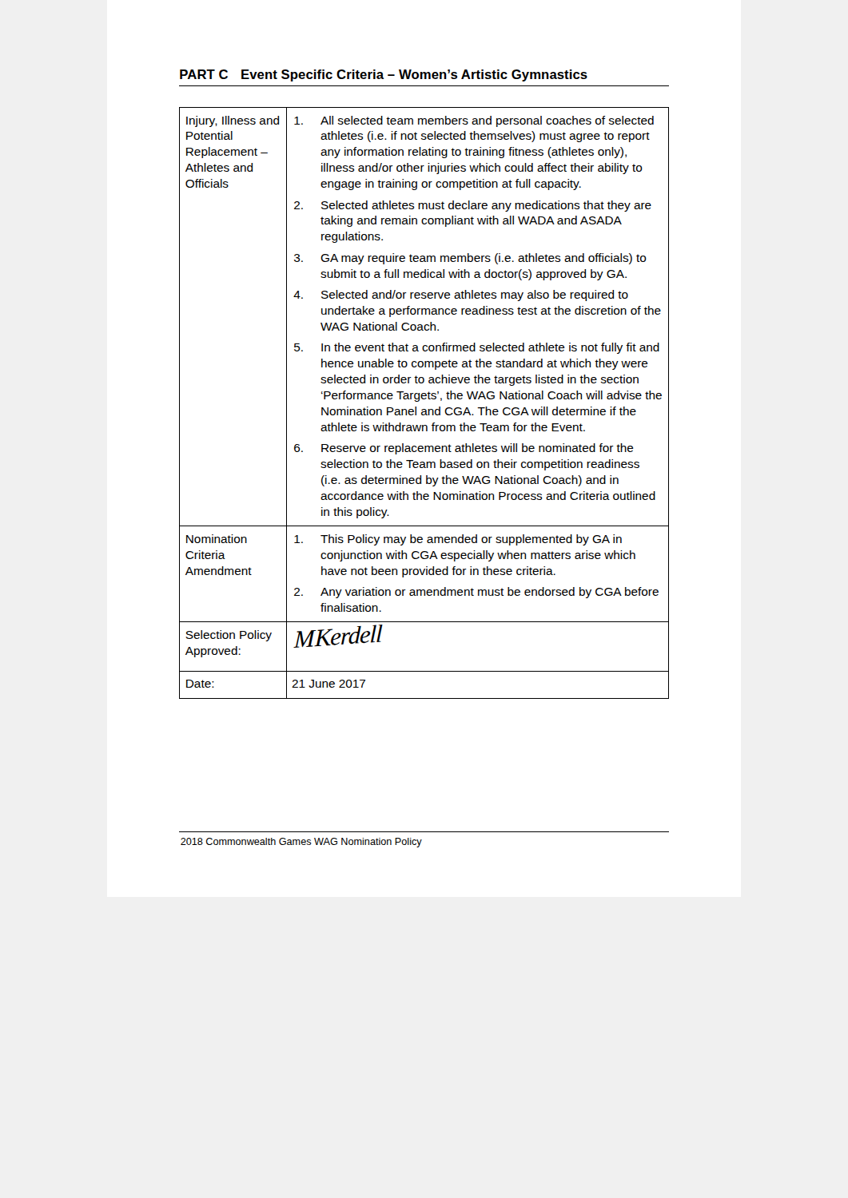PART CEvent Specific Criteria – Women’s Artistic Gymnastics
| Injury, Illness and Potential Replacement – Athletes and Officials | 1. All selected team members and personal coaches of selected athletes (i.e. if not selected themselves) must agree to report any information relating to training fitness (athletes only), illness and/or other injuries which could affect their ability to engage in training or competition at full capacity. 2. Selected athletes must declare any medications that they are taking and remain compliant with all WADA and ASADA regulations. 3. GA may require team members (i.e. athletes and officials) to submit to a full medical with a doctor(s) approved by GA. 4. Selected and/or reserve athletes may also be required to undertake a performance readiness test at the discretion of the WAG National Coach. 5. In the event that a confirmed selected athlete is not fully fit and hence unable to compete at the standard at which they were selected in order to achieve the targets listed in the section ‘Performance Targets’, the WAG National Coach will advise the Nomination Panel and CGA. The CGA will determine if the athlete is withdrawn from the Team for the Event. 6. Reserve or replacement athletes will be nominated for the selection to the Team based on their competition readiness (i.e. as determined by the WAG National Coach) and in accordance with the Nomination Process and Criteria outlined in this policy. |
| Nomination Criteria Amendment | 1. This Policy may be amended or supplemented by GA in conjunction with CGA especially when matters arise which have not been provided for in these criteria. 2. Any variation or amendment must be endorsed by CGA before finalisation. |
| Selection Policy Approved: | M Kerdell |
| Date: | 21 June 2017 |
2018 Commonwealth Games WAG Nomination Policy